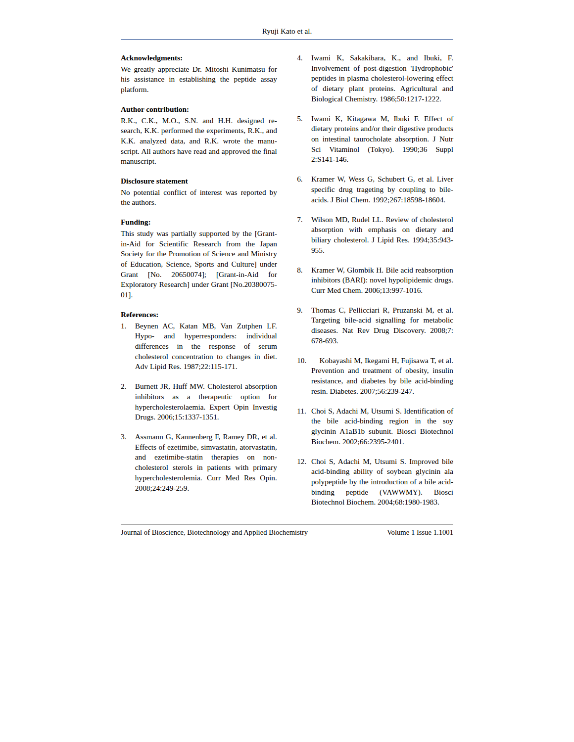Ryuji Kato et al.
Acknowledgments:
We greatly appreciate Dr. Mitoshi Kunimatsu for his assistance in establishing the peptide assay platform.
Author contribution:
R.K., C.K., M.O., S.N. and H.H. designed research, K.K. performed the experiments, R.K., and K.K. analyzed data, and R.K. wrote the manuscript. All authors have read and approved the final manuscript.
Disclosure statement
No potential conflict of interest was reported by the authors.
Funding:
This study was partially supported by the [Grant-in-Aid for Scientific Research from the Japan Society for the Promotion of Science and Ministry of Education, Science, Sports and Culture] under Grant [No. 20650074]; [Grant-in-Aid for Exploratory Research] under Grant [No.20380075-01].
References:
Beynen AC, Katan MB, Van Zutphen LF. Hypo- and hyperresponders: individual differences in the response of serum cholesterol concentration to changes in diet. Adv Lipid Res. 1987;22:115-171.
Burnett JR, Huff MW. Cholesterol absorption inhibitors as a therapeutic option for hypercholesterolaemia. Expert Opin Investig Drugs. 2006;15:1337-1351.
Assmann G, Kannenberg F, Ramey DR, et al. Effects of ezetimibe, simvastatin, atorvastatin, and ezetimibe-statin therapies on non-cholesterol sterols in patients with primary hypercholesterolemia. Curr Med Res Opin. 2008;24:249-259.
Iwami K, Sakakibara, K., and Ibuki, F. Involvement of post-digestion 'Hydrophobic' peptides in plasma cholesterol-lowering effect of dietary plant proteins. Agricultural and Biological Chemistry. 1986;50:1217-1222.
Iwami K, Kitagawa M, Ibuki F. Effect of dietary proteins and/or their digestive products on intestinal taurocholate absorption. J Nutr Sci Vitaminol (Tokyo). 1990;36 Suppl 2:S141-146.
Kramer W, Wess G, Schubert G, et al. Liver specific drug trageting by coupling to bile-acids. J Biol Chem. 1992;267:18598-18604.
Wilson MD, Rudel LL. Review of cholesterol absorption with emphasis on dietary and biliary cholesterol. J Lipid Res. 1994;35:943-955.
Kramer W, Glombik H. Bile acid reabsorption inhibitors (BARI): novel hypolipidemic drugs. Curr Med Chem. 2006;13:997-1016.
Thomas C, Pellicciari R, Pruzanski M, et al. Targeting bile-acid signalling for metabolic diseases. Nat Rev Drug Discovery. 2008;7: 678-693.
Kobayashi M, Ikegami H, Fujisawa T, et al. Prevention and treatment of obesity, insulin resistance, and diabetes by bile acid-binding resin. Diabetes. 2007;56:239-247.
Choi S, Adachi M, Utsumi S. Identification of the bile acid-binding region in the soy glycinin A1aB1b subunit. Biosci Biotechnol Biochem. 2002;66:2395-2401.
Choi S, Adachi M, Utsumi S. Improved bile acid-binding ability of soybean glycinin ala polypeptide by the introduction of a bile acid-binding peptide (VAWWMY). Biosci Biotechnol Biochem. 2004;68:1980-1983.
Journal of Bioscience, Biotechnology and Applied Biochemistry
Volume 1 Issue 1.1001